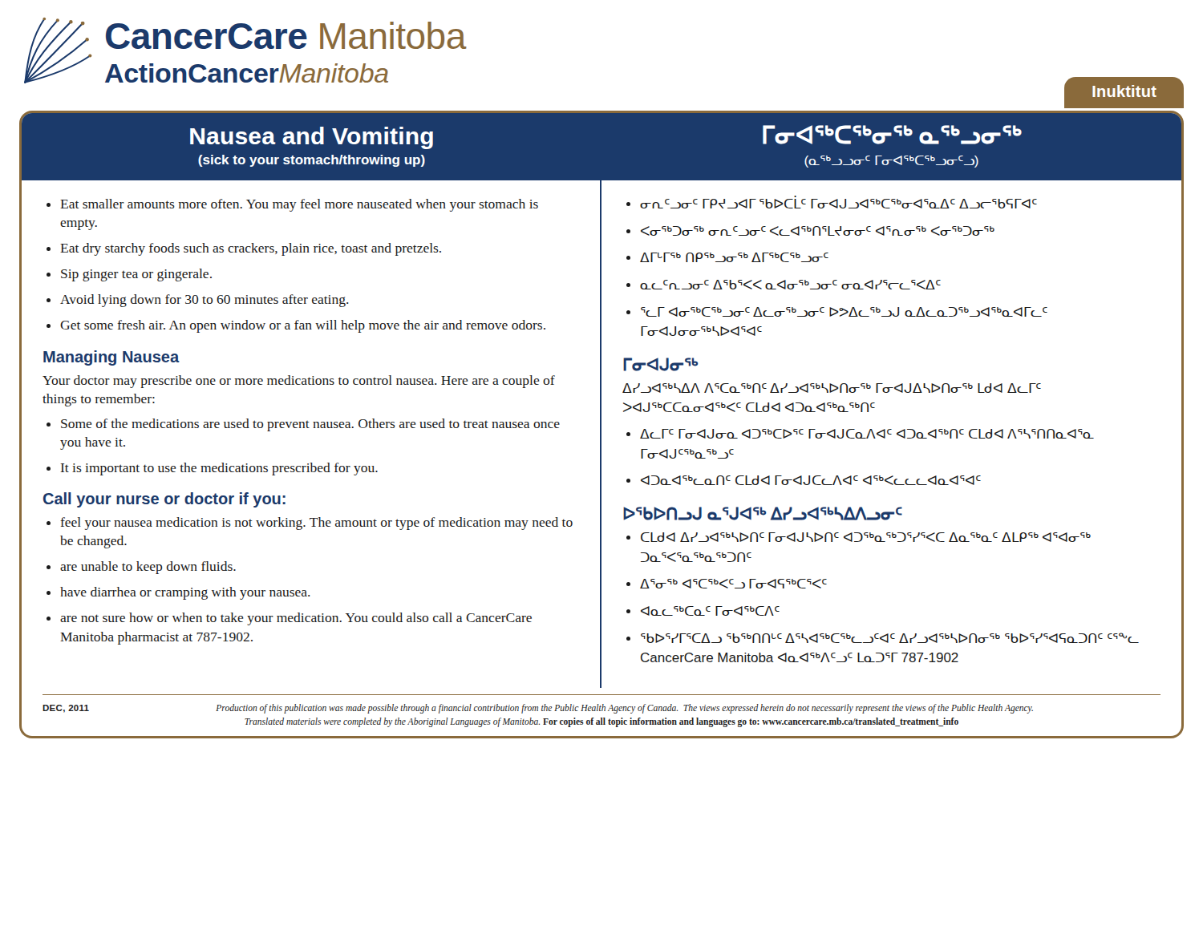CancerCare Manitoba
ActionCancer Manitoba
Inuktitut
Nausea and Vomiting
(sick to your stomach/throwing up)
ᒥᓂᐊᖅᑕᖅᓂᖅ ᓇᖅᓗᓂᖅ
(ᓇᖅᓗᓗᓂᑦ ᒥᓂᐊᖅᑕᖅᓗᓂᑦᓗ)
Eat smaller amounts more often. You may feel more nauseated when your stomach is empty.
Eat dry starchy foods such as crackers, plain rice, toast and pretzels.
Sip ginger tea or gingerale.
Avoid lying down for 30 to 60 minutes after eating.
Get some fresh air. An open window or a fan will help move the air and remove odors.
Managing Nausea
Your doctor may prescribe one or more medications to control nausea. Here are a couple of things to remember:
Some of the medications are used to prevent nausea. Others are used to treat nausea once you have it.
It is important to use the medications prescribed for you.
Call your nurse or doctor if you:
feel your nausea medication is not working. The amount or type of medication may need to be changed.
are unable to keep down fluids.
have diarrhea or cramping with your nausea.
are not sure how or when to take your medication. You could also call a CancerCare Manitoba pharmacist at 787-1902.
ᓂᕆᑦᓗᓂᑦ ᒥᑭᔪᓗᐊᒥ ᖃᐅᑕᒫᑦ ᒥᓂᐊᒍᓗᐊᖅᑕᖅᓂᐊᕐᓇᐃᑦ ᐃᓗᓕᖃᕋᒥᐊᑦ
ᐸᓂᖅᑐᓂᖅ ᓂᕆᑦᓗᓂᑦ ᐸᓚᐊᖅᑎᕐᒪᔪᓂᓂᑦ ᐊᕐᕆᓂᖅ ᐸᓂᖅᑐᓂᖅ
ᐃᒥᒡᒥᖅ ᑎᑭᖅᓗᓂᖅ ᐃᒥᖅᑕᖅᓗᓂᑦ
ᓇᓚᑦᕆᓗᓂᑦ ᐃᖃᕐᐸᐸ ᓇᐊᓂᖅᓗᓂᑦ ᓂᓇᐊᓯᕐᓕᓚᕐᐸᐃᑦ
ᕐᓚᒥ ᐊᓂᖅᑕᖅᓗᓂᑦ ᐃᓚᓂᖅᓗᓂᑦ ᐅᕗᐃᓚᖅᓗᒍ ᓇᐃᓚᓇᑐᖅᓗᐊᖅᓇᐊᒥᓚᑦ ᒥᓂᐊᒍᓂᓂᖅᓴᐅᐊᕐᐊᑦ
ᒥᓂᐊᒍᓂᖅ
ᐃᓯᓗᐊᖅᓴᐃᐱ ᐱᕐᑕᓇᖅᑎᑦ ᐃᓯᓗᐊᖅᓴᐅᑎᓂᖅ ᒥᓂᐊᒍᐃᓴᐅᑎᓂᖅ ᒪᑯᐊ ᐃᓚᒥᑦ ᐳᐊᒍᖅᑕᑕᓇᓂᐊᖅᐸᑦ ᑕᒪᑯᐊ ᐊᑐᓇᐊᖅᓇᖅᑎᑦ
ᐃᓚᒥᑦ ᒥᓂᐊᒍᓂᓇ ᐊᑐᖅᑕᐅᕐᑦ ᒥᓂᐊᒍᑕᓇᐱᐊᑦ ᐊᑐᓇᐊᖅᑎᑦ ᑕᒪᑯᐊ ᐱᕐᓴᕐᑎᑎᓇᐊᕐᓇ ᒥᓂᐊᒍᑦᖅᓇᖅᓗᑦ
ᐊᑐᓇᐊᖅᓚᓇᑎᑦ ᑕᒪᑯᐊ ᒥᓂᐊᒍᑕᓚᐱᐊᑦ ᐊᖅᐸᓚᓚᓚᐊᓇᐊᕐᐊᑦ
ᐅᖃᐅᑎᓗᒍ ᓇᕐᒍᐊᖅ ᐃᓯᓗᐊᖅᓴᐃᐱᓗᓂᑦ
ᑕᒪᑯᐊ ᐃᓯᓗᐊᖅᓴᐅᑎᑦ ᒥᓂᐊᒍᓴᐅᑎᑦ ᐊᑐᖅᓇᖅᑐᕐᓯᕐᐸᑕ ᐃᓇᖅᓇᑦ ᐃᒪᑭᖅ ᐊᕐᐊᓂᖅ ᑐᓇᕐᐸᕐᓇᖅᓇᖅᑐᑎᑦ
ᐃᕐᓂᖅ ᐊᕐᑕᖅᐸᑦᓗ ᒥᓂᐊᕋᖅᑕᕐᐸᑦ
ᐊᓇᓚᖅᑕᓇᑦ ᒥᓂᐊᖅᑕᐱᑦ
ᖃᐅᕐᓯᒥᕐᑕᐃᓗ ᖃᖅᑎᑎᒡᑦ ᐃᕐᓴᐊᖅᑕᖅᓚᓗᑦᐊᑦ ᐃᓯᓗᐊᖅᓴᐅᑎᓂᖅ ᖃᐅᕐᓯᕐᐊᕋᓇᑐᑎᑦ ᑦᕐᖕᓚ CancerCare Manitoba ᐊᓇᐊᖅᐱᑦᓗᑦ ᒪᓇᑐᕐᒥ 787-1902
DEC, 2011 Production of this publication was made possible through a financial contribution from the Public Health Agency of Canada. The views expressed herein do not necessarily represent the views of the Public Health Agency.
Translated materials were completed by the Aboriginal Languages of Manitoba. For copies of all topic information and languages go to: www.cancercare.mb.ca/translated_treatment_info